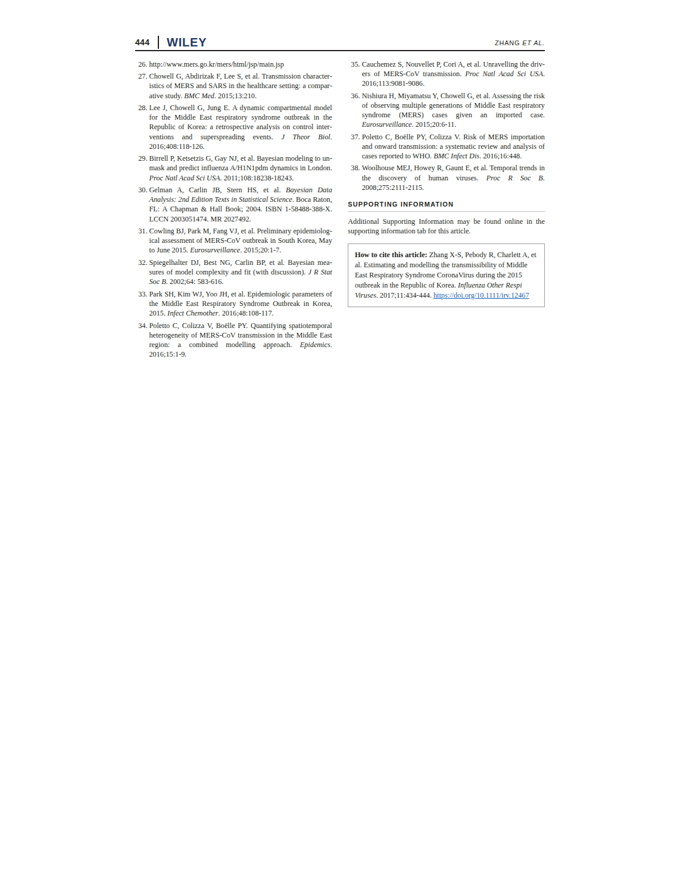444 WILEY
Zhang et al.
26 http://www.mers.go.kr/mers/html/jsp/main.jsp
27 Chowell G, Abdirizak F, Lee S, et al. Transmission characteristics of MERS and SARS in the healthcare setting: a comparative study. BMC Med. 2015;13:210.
28 Lee J, Chowell G, Jung E. A dynamic compartmental model for the Middle East respiratory syndrome outbreak in the Republic of Korea: a retrospective analysis on control interventions and superspreading events. J Theor Biol. 2016;408:118-126.
29 Birrell P, Ketsetzis G, Gay NJ, et al. Bayesian modeling to unmask and predict influenza A/H1N1pdm dynamics in London. Proc Natl Acad Sci USA. 2011;108:18238-18243.
30 Gelman A, Carlin JB, Stern HS, et al. Bayesian Data Analysis: 2nd Edition Texts in Statistical Science. Boca Raton, FL: A Chapman & Hall Book; 2004. ISBN 1-58488-388-X. LCCN 2003051474. MR 2027492.
31 Cowling BJ, Park M, Fang VJ, et al. Preliminary epidemiological assessment of MERS-CoV outbreak in South Korea, May to June 2015. Eurosurveillance. 2015;20:1-7.
32 Spiegelhalter DJ, Best NG, Carlin BP, et al. Bayesian measures of model complexity and fit (with discussion). J R Stat Soc B. 2002;64: 583-616.
33 Park SH, Kim WJ, Yoo JH, et al. Epidemiologic parameters of the Middle East Respiratory Syndrome Outbreak in Korea, 2015. Infect Chemother. 2016;48:108-117.
34 Poletto C, Colizza V, Boëlle PY. Quantifying spatiotemporal heterogeneity of MERS-CoV transmission in the Middle East region: a combined modelling approach. Epidemics. 2016;15:1-9.
35 Cauchemez S, Nouvellet P, Cori A, et al. Unravelling the drivers of MERS-CoV transmission. Proc Natl Acad Sci USA. 2016;113:9081-9086.
36 Nishiura H, Miyamatsu Y, Chowell G, et al. Assessing the risk of observing multiple generations of Middle East respiratory syndrome (MERS) cases given an imported case. Eurosurveillance. 2015;20:6-11.
37 Poletto C, Boëlle PY, Colizza V. Risk of MERS importation and onward transmission: a systematic review and analysis of cases reported to WHO. BMC Infect Dis. 2016;16:448.
38 Woolhouse MEJ, Howey R, Gaunt E, et al. Temporal trends in the discovery of human viruses. Proc R Soc B. 2008;275:2111-2115.
Supporting Information
Additional Supporting Information may be found online in the supporting information tab for this article.
How to cite this article: Zhang X-S, Pebody R, Charlett A, et al. Estimating and modelling the transmissibility of Middle East Respiratory Syndrome CoronaVirus during the 2015 outbreak in the Republic of Korea. Influenza Other Respi Viruses. 2017;11:434-444. https://doi.org/10.1111/irv.12467